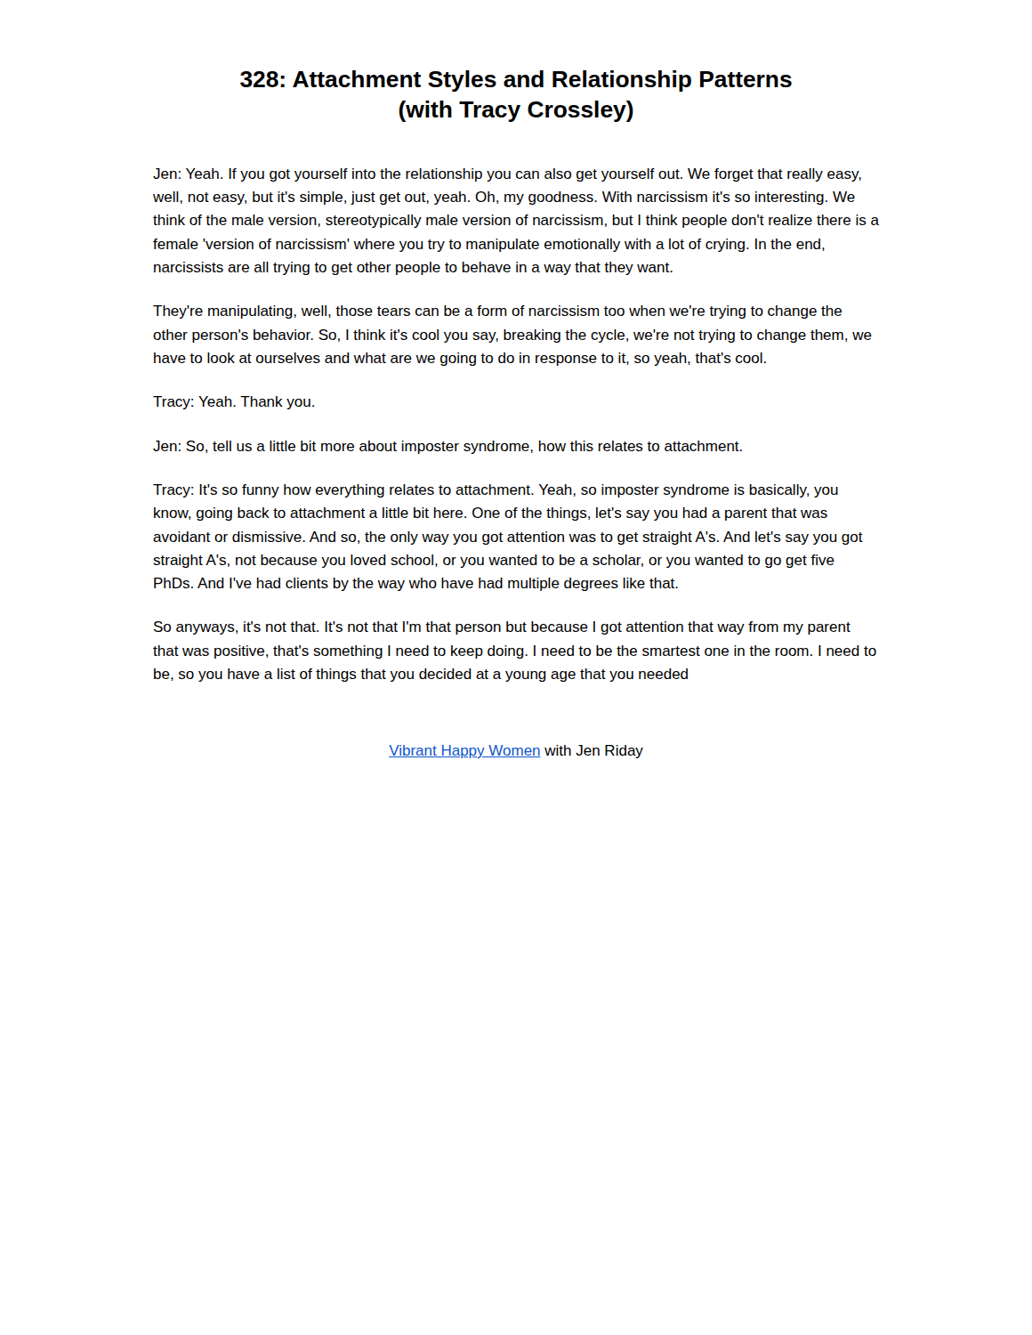328: Attachment Styles and Relationship Patterns
(with Tracy Crossley)
Jen: Yeah. If you got yourself into the relationship you can also get yourself out. We forget that really easy, well, not easy, but it's simple, just get out, yeah. Oh, my goodness. With narcissism it's so interesting. We think of the male version, stereotypically male version of narcissism, but I think people don't realize there is a female 'version of narcissism' where you try to manipulate emotionally with a lot of crying. In the end, narcissists are all trying to get other people to behave in a way that they want.
They're manipulating, well, those tears can be a form of narcissism too when we're trying to change the other person's behavior. So, I think it's cool you say, breaking the cycle, we're not trying to change them, we have to look at ourselves and what are we going to do in response to it, so yeah, that's cool.
Tracy: Yeah. Thank you.
Jen: So, tell us a little bit more about imposter syndrome, how this relates to attachment.
Tracy: It's so funny how everything relates to attachment. Yeah, so imposter syndrome is basically, you know, going back to attachment a little bit here. One of the things, let's say you had a parent that was avoidant or dismissive. And so, the only way you got attention was to get straight A's. And let's say you got straight A's, not because you loved school, or you wanted to be a scholar, or you wanted to go get five PhDs. And I've had clients by the way who have had multiple degrees like that.
So anyways, it's not that. It's not that I'm that person but because I got attention that way from my parent that was positive, that's something I need to keep doing. I need to be the smartest one in the room. I need to be, so you have a list of things that you decided at a young age that you needed
Vibrant Happy Women with Jen Riday